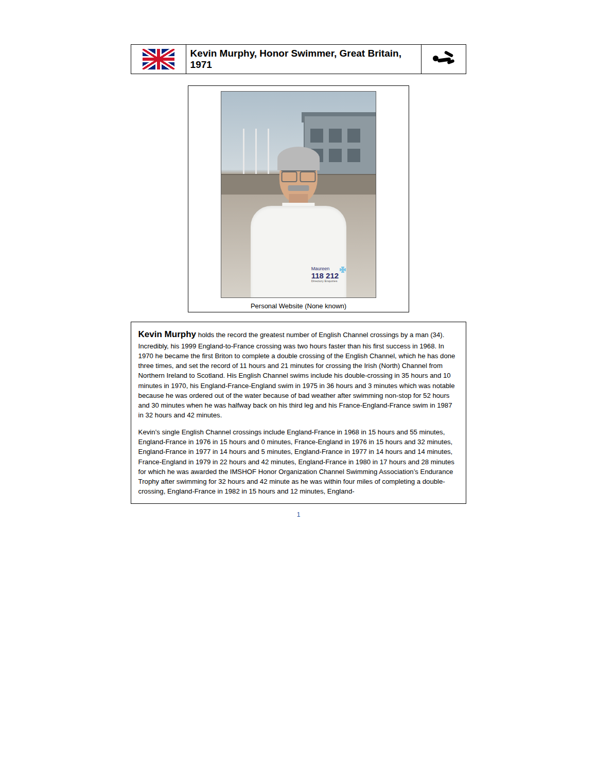| | Kevin Murphy, Honor Swimmer, Great Britain, 1971 | |
Maureen
118 212
Directory Enquiries
Personal Website (None known)
Kevin Murphy holds the record the greatest number of English Channel crossings by a man (34). Incredibly, his 1999 England-to-France crossing was two hours faster than his first success in 1968. In 1970 he became the first Briton to complete a double crossing of the English Channel, which he has done three times, and set the record of 11 hours and 21 minutes for crossing the Irish (North) Channel from Northern Ireland to Scotland. His English Channel swims include his double-crossing in 35 hours and 10 minutes in 1970, his England-France-England swim in 1975 in 36 hours and 3 minutes which was notable because he was ordered out of the water because of bad weather after swimming non-stop for 52 hours and 30 minutes when he was halfway back on his third leg and his France-England-France swim in 1987 in 32 hours and 42 minutes.
Kevin’s single English Channel crossings include England-France in 1968 in 15 hours and 55 minutes, England-France in 1976 in 15 hours and 0 minutes, France-England in 1976 in 15 hours and 32 minutes, England-France in 1977 in 14 hours and 5 minutes, England-France in 1977 in 14 hours and 14 minutes, France-England in 1979 in 22 hours and 42 minutes, England-France in 1980 in 17 hours and 28 minutes for which he was awarded the IMSHOF Honor Organization Channel Swimming Association’s Endurance Trophy after swimming for 32 hours and 42 minute as he was within four miles of completing a double-crossing, England-France in 1982 in 15 hours and 12 minutes, England-
1